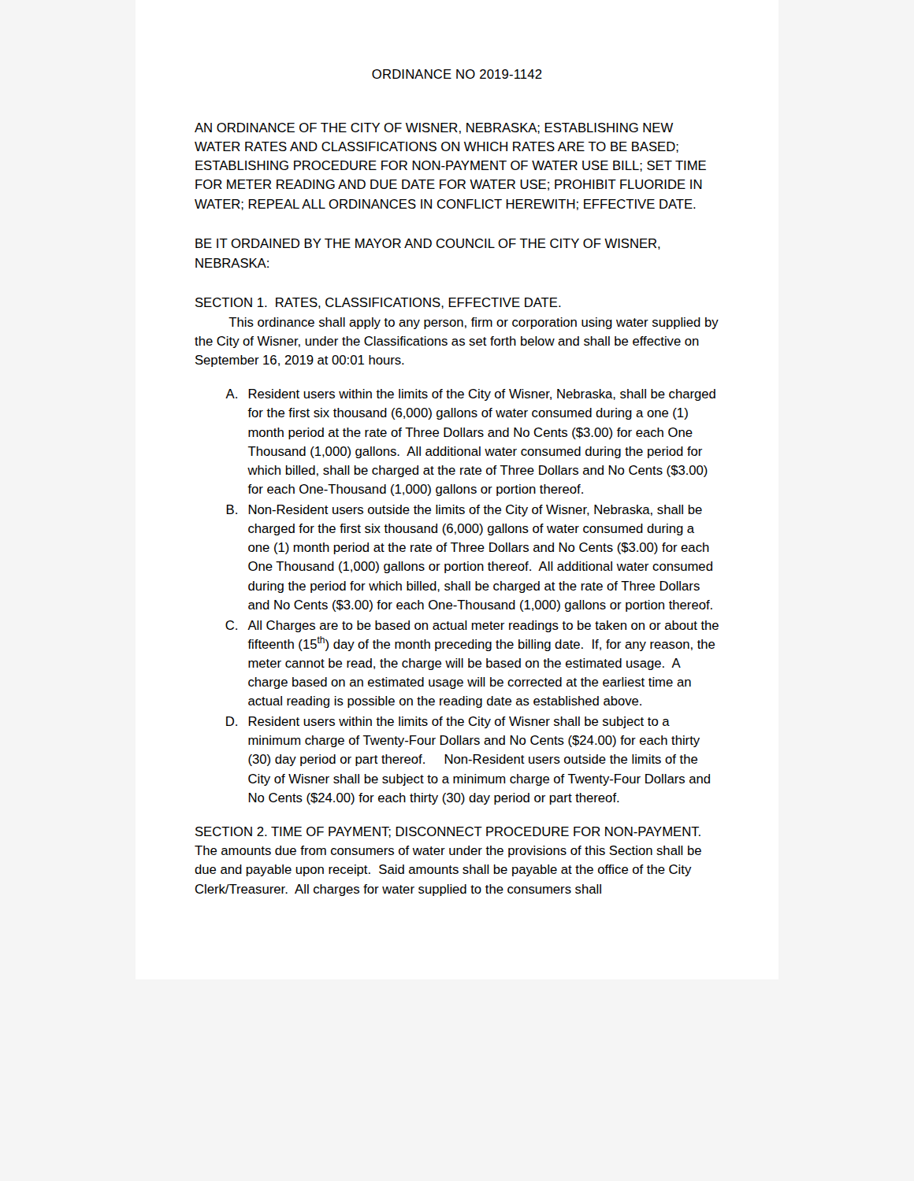ORDINANCE NO 2019-1142
AN ORDINANCE OF THE CITY OF WISNER, NEBRASKA; ESTABLISHING NEW WATER RATES AND CLASSIFICATIONS ON WHICH RATES ARE TO BE BASED; ESTABLISHING PROCEDURE FOR NON-PAYMENT OF WATER USE BILL; SET TIME FOR METER READING AND DUE DATE FOR WATER USE; PROHIBIT FLUORIDE IN WATER; REPEAL ALL ORDINANCES IN CONFLICT HEREWITH; EFFECTIVE DATE.
BE IT ORDAINED BY THE MAYOR AND COUNCIL OF THE CITY OF WISNER, NEBRASKA:
SECTION 1. RATES, CLASSIFICATIONS, EFFECTIVE DATE.
This ordinance shall apply to any person, firm or corporation using water supplied by the City of Wisner, under the Classifications as set forth below and shall be effective on September 16, 2019 at 00:01 hours.
Resident users within the limits of the City of Wisner, Nebraska, shall be charged for the first six thousand (6,000) gallons of water consumed during a one (1) month period at the rate of Three Dollars and No Cents ($3.00) for each One Thousand (1,000) gallons. All additional water consumed during the period for which billed, shall be charged at the rate of Three Dollars and No Cents ($3.00) for each One-Thousand (1,000) gallons or portion thereof.
Non-Resident users outside the limits of the City of Wisner, Nebraska, shall be charged for the first six thousand (6,000) gallons of water consumed during a one (1) month period at the rate of Three Dollars and No Cents ($3.00) for each One Thousand (1,000) gallons or portion thereof. All additional water consumed during the period for which billed, shall be charged at the rate of Three Dollars and No Cents ($3.00) for each One-Thousand (1,000) gallons or portion thereof.
All Charges are to be based on actual meter readings to be taken on or about the fifteenth (15th) day of the month preceding the billing date. If, for any reason, the meter cannot be read, the charge will be based on the estimated usage. A charge based on an estimated usage will be corrected at the earliest time an actual reading is possible on the reading date as established above.
Resident users within the limits of the City of Wisner shall be subject to a minimum charge of Twenty-Four Dollars and No Cents ($24.00) for each thirty (30) day period or part thereof. Non-Resident users outside the limits of the City of Wisner shall be subject to a minimum charge of Twenty-Four Dollars and No Cents ($24.00) for each thirty (30) day period or part thereof.
SECTION 2. TIME OF PAYMENT; DISCONNECT PROCEDURE FOR NON-PAYMENT.
The amounts due from consumers of water under the provisions of this Section shall be due and payable upon receipt. Said amounts shall be payable at the office of the City Clerk/Treasurer. All charges for water supplied to the consumers shall